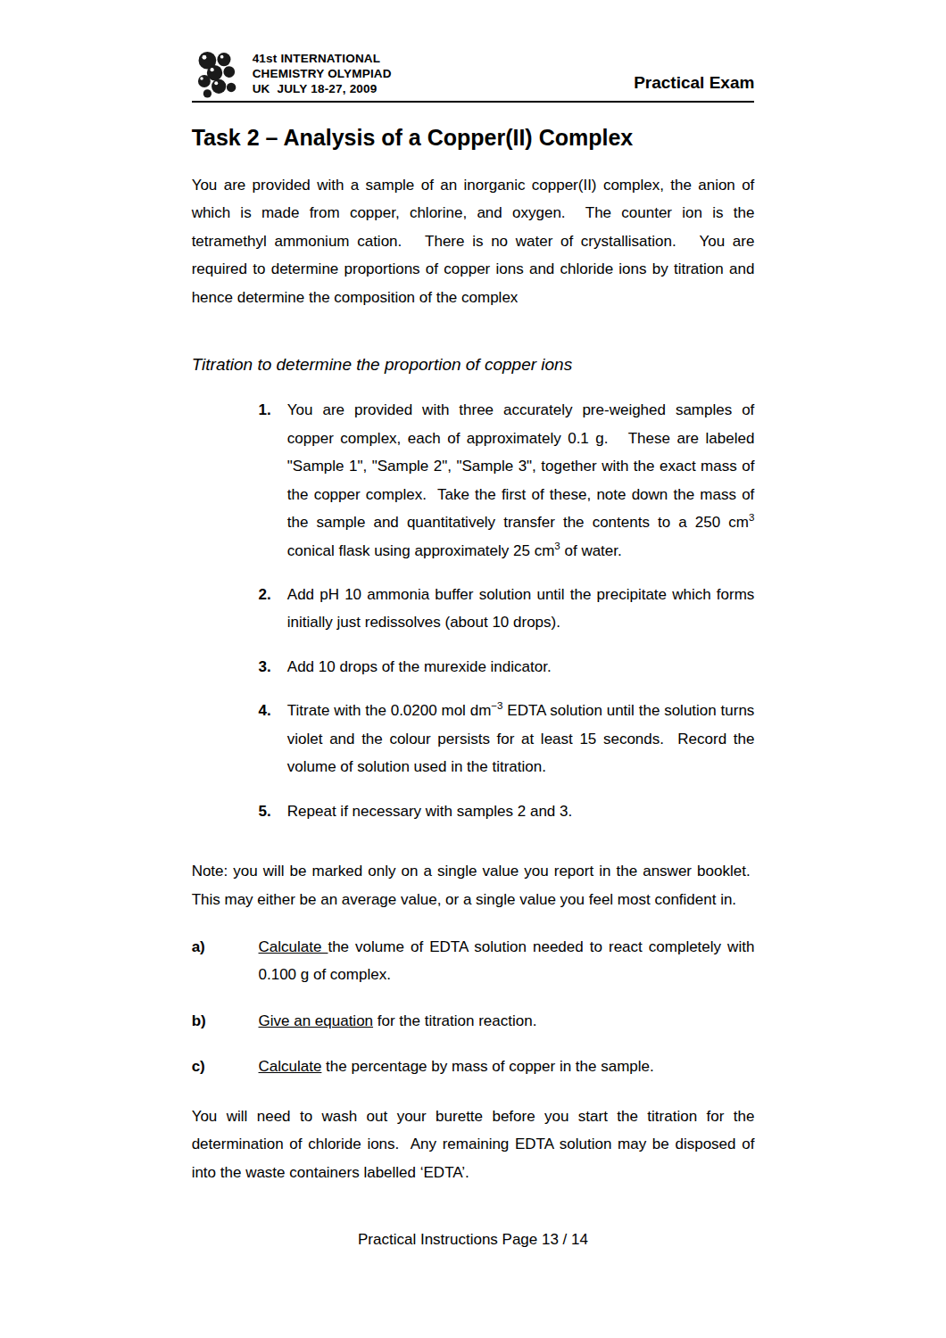41st INTERNATIONAL
CHEMISTRY OLYMPIAD
UK JULY 18-27, 2009
Practical Exam
Task 2 – Analysis of a Copper(II) Complex
You are provided with a sample of an inorganic copper(II) complex, the anion of which is made from copper, chlorine, and oxygen. The counter ion is the tetramethyl ammonium cation. There is no water of crystallisation. You are required to determine proportions of copper ions and chloride ions by titration and hence determine the composition of the complex
Titration to determine the proportion of copper ions
You are provided with three accurately pre-weighed samples of copper complex, each of approximately 0.1 g. These are labeled "Sample 1", "Sample 2", "Sample 3", together with the exact mass of the copper complex. Take the first of these, note down the mass of the sample and quantitatively transfer the contents to a 250 cm3 conical flask using approximately 25 cm3 of water.
Add pH 10 ammonia buffer solution until the precipitate which forms initially just redissolves (about 10 drops).
Add 10 drops of the murexide indicator.
Titrate with the 0.0200 mol dm−3 EDTA solution until the solution turns violet and the colour persists for at least 15 seconds. Record the volume of solution used in the titration.
Repeat if necessary with samples 2 and 3.
Note: you will be marked only on a single value you report in the answer booklet. This may either be an average value, or a single value you feel most confident in.
a) Calculate the volume of EDTA solution needed to react completely with 0.100 g of complex.
b) Give an equation for the titration reaction.
c) Calculate the percentage by mass of copper in the sample.
You will need to wash out your burette before you start the titration for the determination of chloride ions. Any remaining EDTA solution may be disposed of into the waste containers labelled ‘EDTA’.
Practical Instructions Page 13 / 14